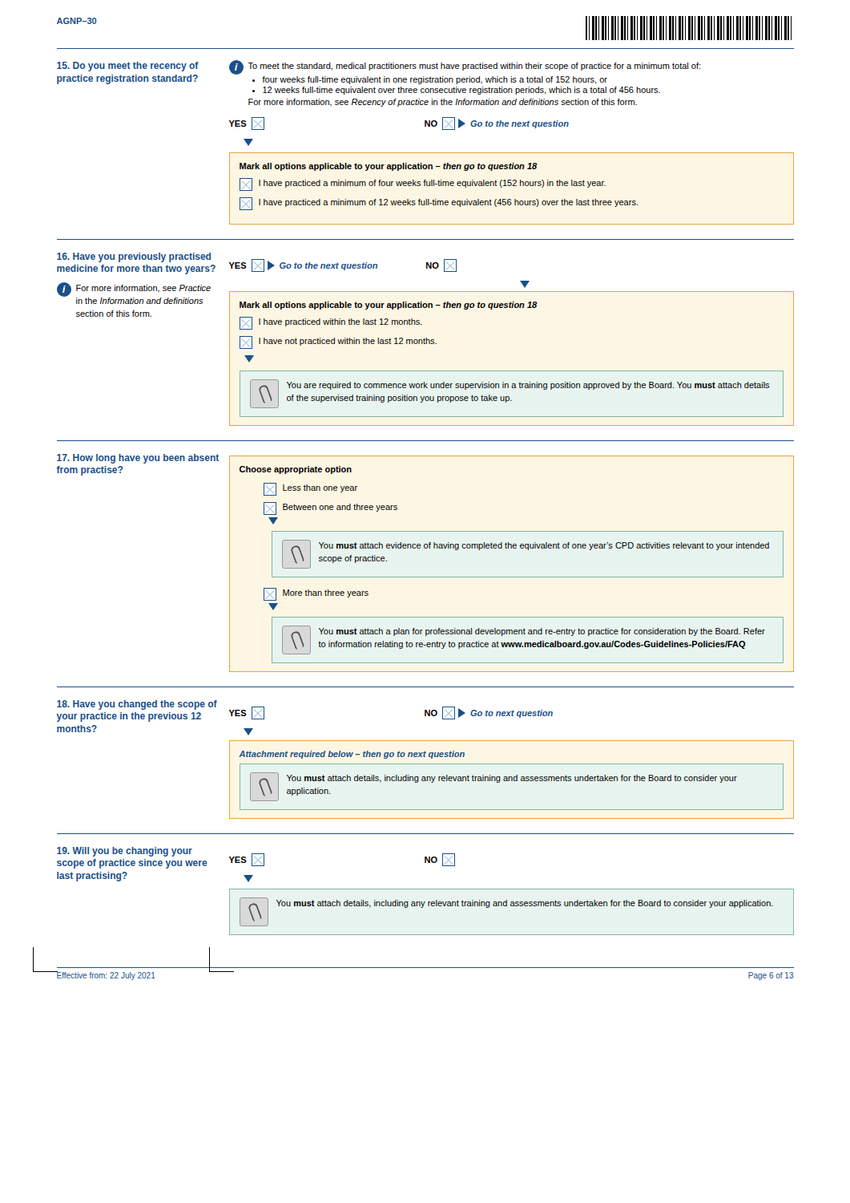AGNP–30
15. Do you meet the recency of practice registration standard?
i
To meet the standard, medical practitioners must have practised within their scope of practice for a minimum total of:
four weeks full-time equivalent in one registration period, which is a total of 152 hours, or
12 weeks full-time equivalent over three consecutive registration periods, which is a total of 456 hours.
For more information, see Recency of practice in the Information and definitions section of this form.
YES NO Go to the next question
Mark all options applicable to your application – then go to question 18
I have practiced a minimum of four weeks full-time equivalent (152 hours) in the last year.
I have practiced a minimum of 12 weeks full-time equivalent (456 hours) over the last three years.
16. Have you previously practised medicine for more than two years?
i
For more information, see Practice in the Information and definitions section of this form.
YES Go to the next question NO
Mark all options applicable to your application – then go to question 18
I have practiced within the last 12 months.
I have not practiced within the last 12 months.
You are required to commence work under supervision in a training position approved by the Board. You must attach details of the supervised training position you propose to take up.
17. How long have you been absent from practise?
Choose appropriate option
Less than one year
Between one and three years
You must attach evidence of having completed the equivalent of one year’s CPD activities relevant to your intended scope of practice.
More than three years
You must attach a plan for professional development and re-entry to practice for consideration by the Board. Refer to information relating to re-entry to practice at www.medicalboard.gov.au/Codes-Guidelines-Policies/FAQ
18. Have you changed the scope of your practice in the previous 12 months?
YES NO Go to next question
Attachment required below – then go to next question
You must attach details, including any relevant training and assessments undertaken for the Board to consider your application.
19. Will you be changing your scope of practice since you were last practising?
YES NO
You must attach details, including any relevant training and assessments undertaken for the Board to consider your application.
Effective from: 22 July 2021
Page 6 of 13